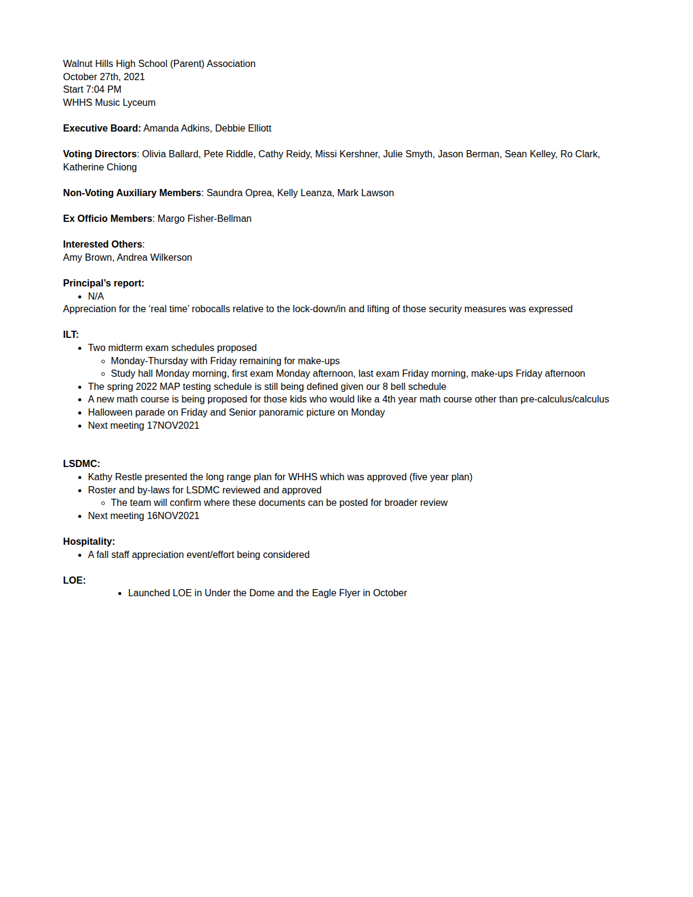Walnut Hills High School (Parent) Association
October 27th, 2021
Start 7:04 PM
WHHS Music Lyceum
Executive Board: Amanda Adkins, Debbie Elliott
Voting Directors: Olivia Ballard, Pete Riddle, Cathy Reidy, Missi Kershner, Julie Smyth, Jason Berman, Sean Kelley, Ro Clark, Katherine Chiong
Non-Voting Auxiliary Members: Saundra Oprea, Kelly Leanza, Mark Lawson
Ex Officio Members: Margo Fisher-Bellman
Interested Others:
Amy Brown, Andrea Wilkerson
Principal’s report:
N/A
Appreciation for the ‘real time’ robocalls relative to the lock-down/in and lifting of those security measures was expressed
ILT:
Two midterm exam schedules proposed
Monday-Thursday with Friday remaining for make-ups
Study hall Monday morning, first exam Monday afternoon, last exam Friday morning, make-ups Friday afternoon
The spring 2022 MAP testing schedule is still being defined given our 8 bell schedule
A new math course is being proposed for those kids who would like a 4th year math course other than pre-calculus/calculus
Halloween parade on Friday and Senior panoramic picture on Monday
Next meeting 17NOV2021
LSDMC:
Kathy Restle presented the long range plan for WHHS which was approved (five year plan)
Roster and by-laws for LSDMC reviewed and approved
The team will confirm where these documents can be posted for broader review
Next meeting 16NOV2021
Hospitality:
A fall staff appreciation event/effort being considered
LOE:
Launched LOE in Under the Dome and the Eagle Flyer in October